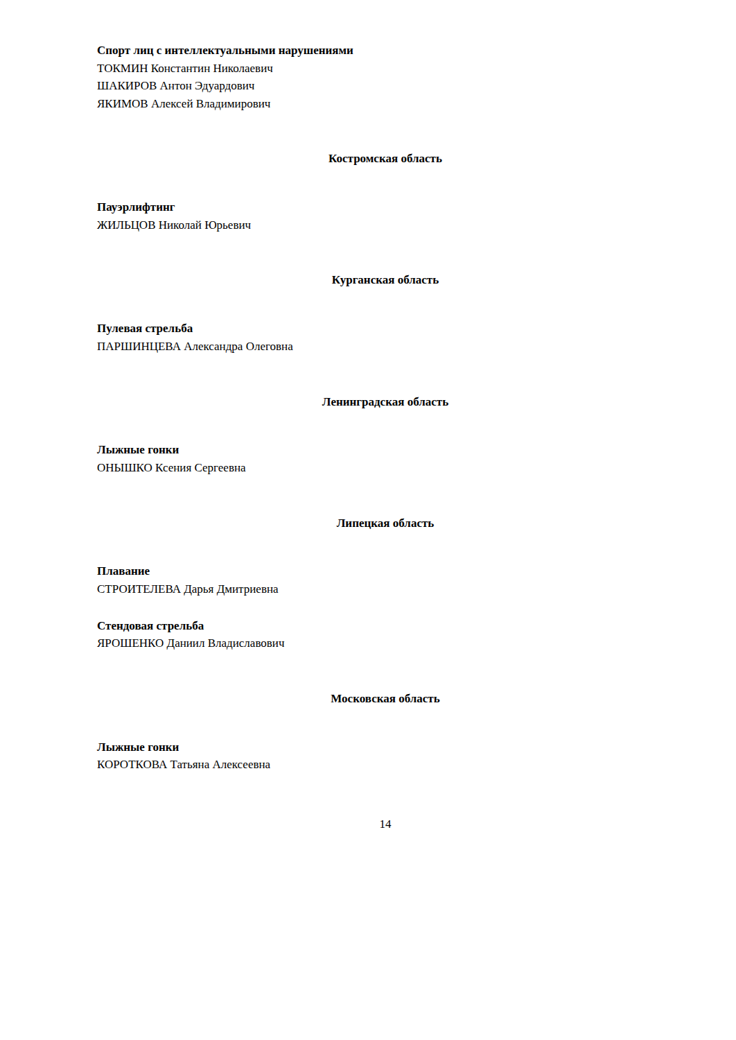Спорт лиц с интеллектуальными нарушениями
ТОКМИН Константин Николаевич
ШАКИРОВ Антон Эдуардович
ЯКИМОВ Алексей Владимирович
Костромская область
Пауэрлифтинг
ЖИЛЬЦОВ Николай Юрьевич
Курганская область
Пулевая стрельба
ПАРШИНЦЕВА Александра Олеговна
Ленинградская область
Лыжные гонки
ОНЫШКО Ксения Сергеевна
Липецкая область
Плавание
СТРОИТЕЛЕВА Дарья Дмитриевна
Стендовая стрельба
ЯРОШЕНКО Даниил Владиславович
Московская область
Лыжные гонки
КОРОТКОВА Татьяна Алексеевна
14